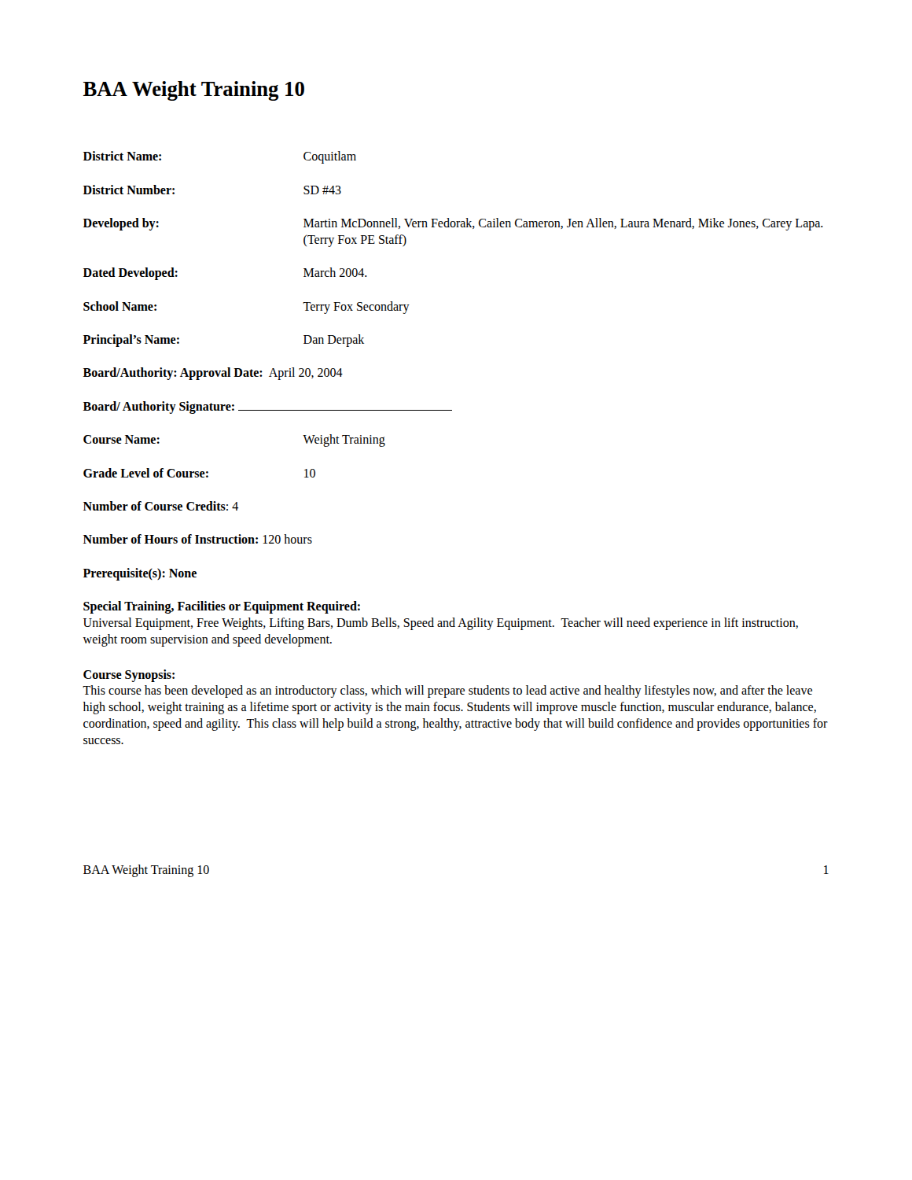BAA Weight Training 10
District Name:
Coquitlam
District Number:
SD #43
Developed by:
Martin McDonnell, Vern Fedorak, Cailen Cameron, Jen Allen, Laura Menard, Mike Jones, Carey Lapa. (Terry Fox PE Staff)
Dated Developed:
March 2004.
School Name:
Terry Fox Secondary
Principal’s Name:
Dan Derpak
Board/Authority: Approval Date: April 20, 2004
Board/ Authority Signature:
Course Name:
Weight Training
Grade Level of Course:
10
Number of Course Credits: 4
Number of Hours of Instruction: 120 hours
Prerequisite(s): None
Special Training, Facilities or Equipment Required:
Universal Equipment, Free Weights, Lifting Bars, Dumb Bells, Speed and Agility Equipment. Teacher will need experience in lift instruction, weight room supervision and speed development.
Course Synopsis:
This course has been developed as an introductory class, which will prepare students to lead active and healthy lifestyles now, and after the leave high school, weight training as a lifetime sport or activity is the main focus. Students will improve muscle function, muscular endurance, balance, coordination, speed and agility. This class will help build a strong, healthy, attractive body that will build confidence and provides opportunities for success.
BAA Weight Training 10 1